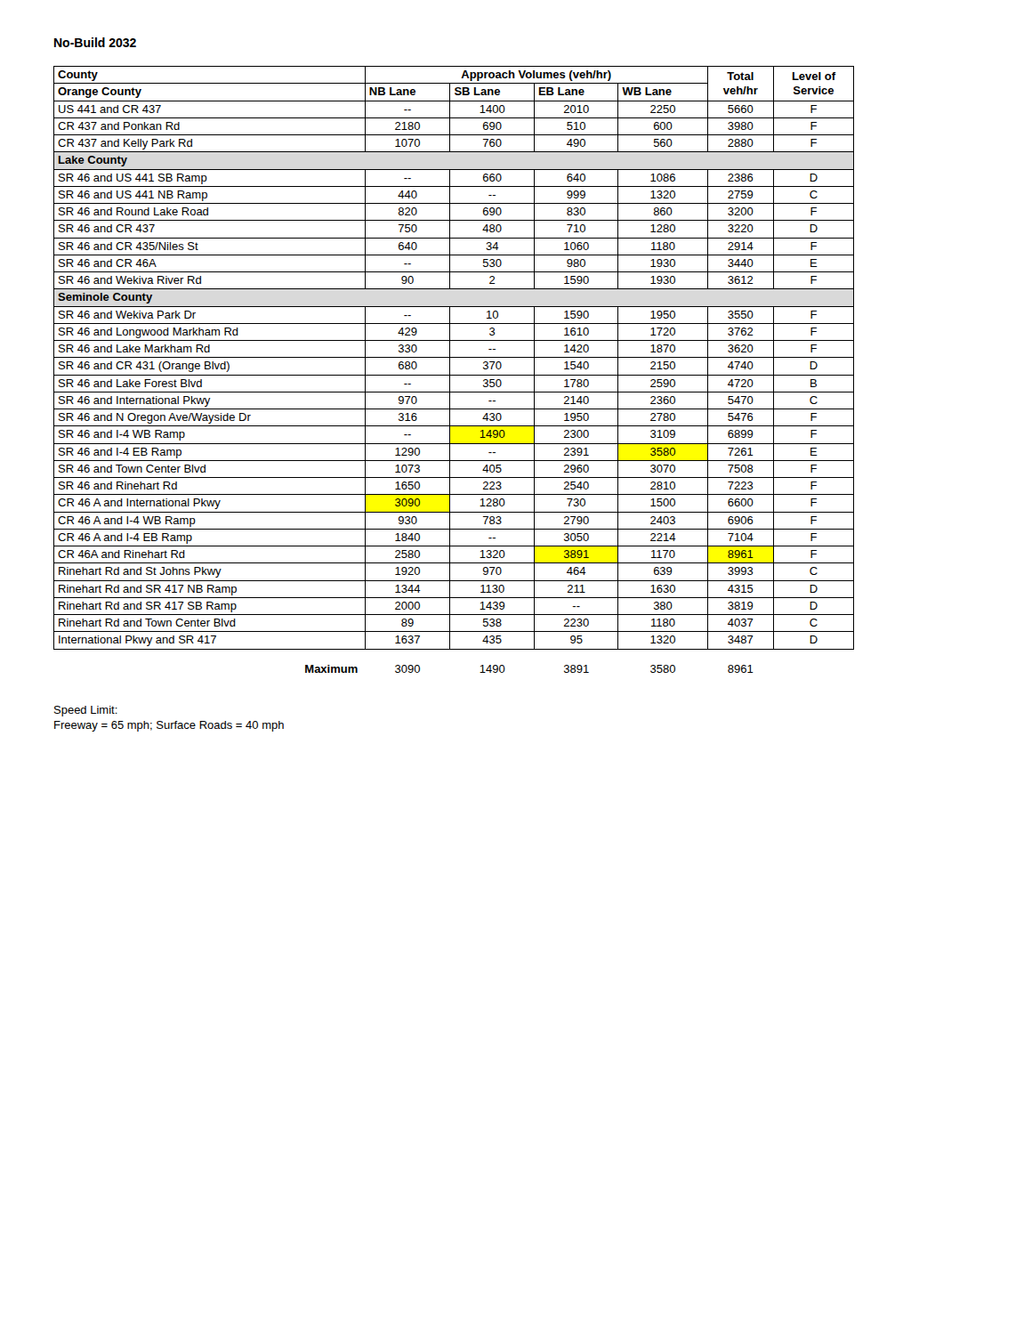No-Build 2032
| County | Approach Volumes (veh/hr) | Total veh/hr | Level of Service |
| --- | --- | --- | --- |
| Orange County | NB Lane | SB Lane | EB Lane | WB Lane |
| US 441 and CR 437 | -- | 1400 | 2010 | 2250 | 5660 | F |
| CR 437 and Ponkan Rd | 2180 | 690 | 510 | 600 | 3980 | F |
| CR 437 and Kelly Park Rd | 1070 | 760 | 490 | 560 | 2880 | F |
| Lake County |
| SR 46 and US 441 SB Ramp | -- | 660 | 640 | 1086 | 2386 | D |
| SR 46 and US 441 NB Ramp | 440 | -- | 999 | 1320 | 2759 | C |
| SR 46 and Round Lake Road | 820 | 690 | 830 | 860 | 3200 | F |
| SR 46 and CR 437 | 750 | 480 | 710 | 1280 | 3220 | D |
| SR 46 and CR 435/Niles St | 640 | 34 | 1060 | 1180 | 2914 | F |
| SR 46 and CR 46A | -- | 530 | 980 | 1930 | 3440 | E |
| SR 46 and Wekiva River Rd | 90 | 2 | 1590 | 1930 | 3612 | F |
| Seminole County |
| SR 46 and Wekiva Park Dr | -- | 10 | 1590 | 1950 | 3550 | F |
| SR 46 and Longwood Markham Rd | 429 | 3 | 1610 | 1720 | 3762 | F |
| SR 46 and Lake Markham Rd | 330 | -- | 1420 | 1870 | 3620 | F |
| SR 46 and CR 431 (Orange Blvd) | 680 | 370 | 1540 | 2150 | 4740 | D |
| SR 46 and Lake Forest Blvd | -- | 350 | 1780 | 2590 | 4720 | B |
| SR 46 and International Pkwy | 970 | -- | 2140 | 2360 | 5470 | C |
| SR 46 and N Oregon Ave/Wayside Dr | 316 | 430 | 1950 | 2780 | 5476 | F |
| SR 46 and I-4 WB Ramp | -- | 1490 | 2300 | 3109 | 6899 | F |
| SR 46 and I-4 EB Ramp | 1290 | -- | 2391 | 3580 | 7261 | E |
| SR 46 and Town Center Blvd | 1073 | 405 | 2960 | 3070 | 7508 | F |
| SR 46 and Rinehart Rd | 1650 | 223 | 2540 | 2810 | 7223 | F |
| CR 46 A and International Pkwy | 3090 | 1280 | 730 | 1500 | 6600 | F |
| CR 46 A and I-4 WB Ramp | 930 | 783 | 2790 | 2403 | 6906 | F |
| CR 46 A and I-4 EB Ramp | 1840 | -- | 3050 | 2214 | 7104 | F |
| CR 46A and Rinehart Rd | 2580 | 1320 | 3891 | 1170 | 8961 | F |
| Rinehart Rd and St Johns Pkwy | 1920 | 970 | 464 | 639 | 3993 | C |
| Rinehart Rd and SR 417 NB Ramp | 1344 | 1130 | 211 | 1630 | 4315 | D |
| Rinehart Rd and SR 417 SB Ramp | 2000 | 1439 | -- | 380 | 3819 | D |
| Rinehart Rd and Town Center Blvd | 89 | 538 | 2230 | 1180 | 4037 | C |
| International Pkwy and SR 417 | 1637 | 435 | 95 | 1320 | 3487 | D |
| Maximum | 3090 | 1490 | 3891 | 3580 | 8961 | |
Speed Limit:
Freeway = 65 mph; Surface Roads = 40 mph